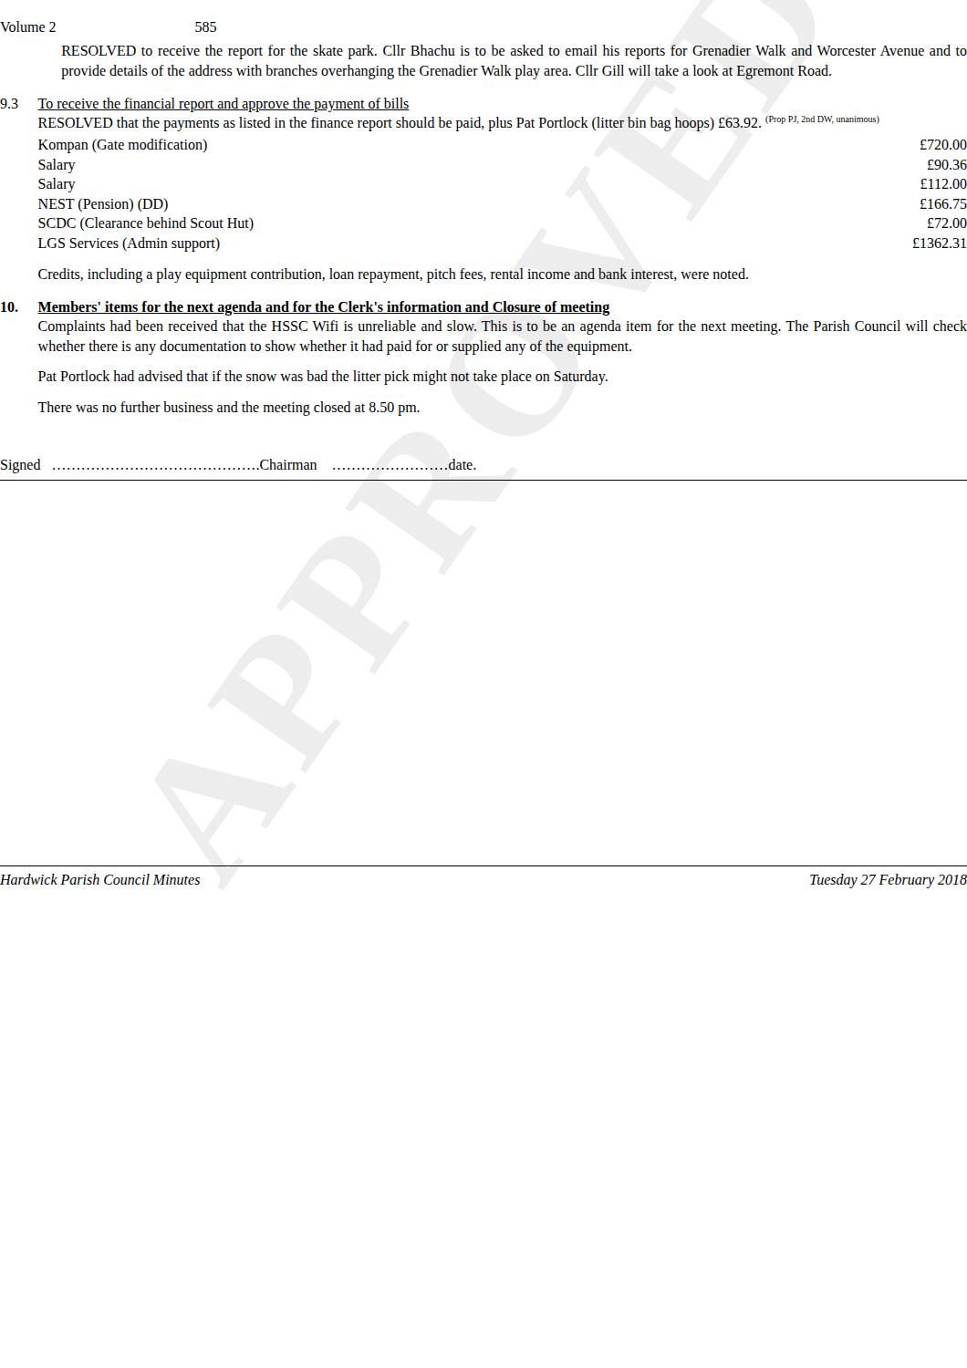APPROVED
Volume 2 585
RESOLVED to receive the report for the skate park. Cllr Bhachu is to be asked to email his reports for Grenadier Walk and Worcester Avenue and to provide details of the address with branches overhanging the Grenadier Walk play area. Cllr Gill will take a look at Egremont Road.
9.3
To receive the financial report and approve the payment of bills
RESOLVED that the payments as listed in the finance report should be paid, plus Pat Portlock (litter bin bag hoops) £63.92. (Prop PJ, 2nd DW, unanimous)
| Kompan (Gate modification) | £720.00 |
| Salary | £90.36 |
| Salary | £112.00 |
| NEST (Pension) (DD) | £166.75 |
| SCDC (Clearance behind Scout Hut) | £72.00 |
| LGS Services (Admin support) | £1362.31 |
Credits, including a play equipment contribution, loan repayment, pitch fees, rental income and bank interest, were noted.
10.
Members' items for the next agenda and for the Clerk's information and Closure of meeting
Complaints had been received that the HSSC Wifi is unreliable and slow. This is to be an agenda item for the next meeting. The Parish Council will check whether there is any documentation to show whether it had paid for or supplied any of the equipment.
Pat Portlock had advised that if the snow was bad the litter pick might not take place on Saturday.
There was no further business and the meeting closed at 8.50 pm.
Signed …………………………………….Chairman ……………………date.
Hardwick Parish Council Minutes Tuesday 27 February 2018